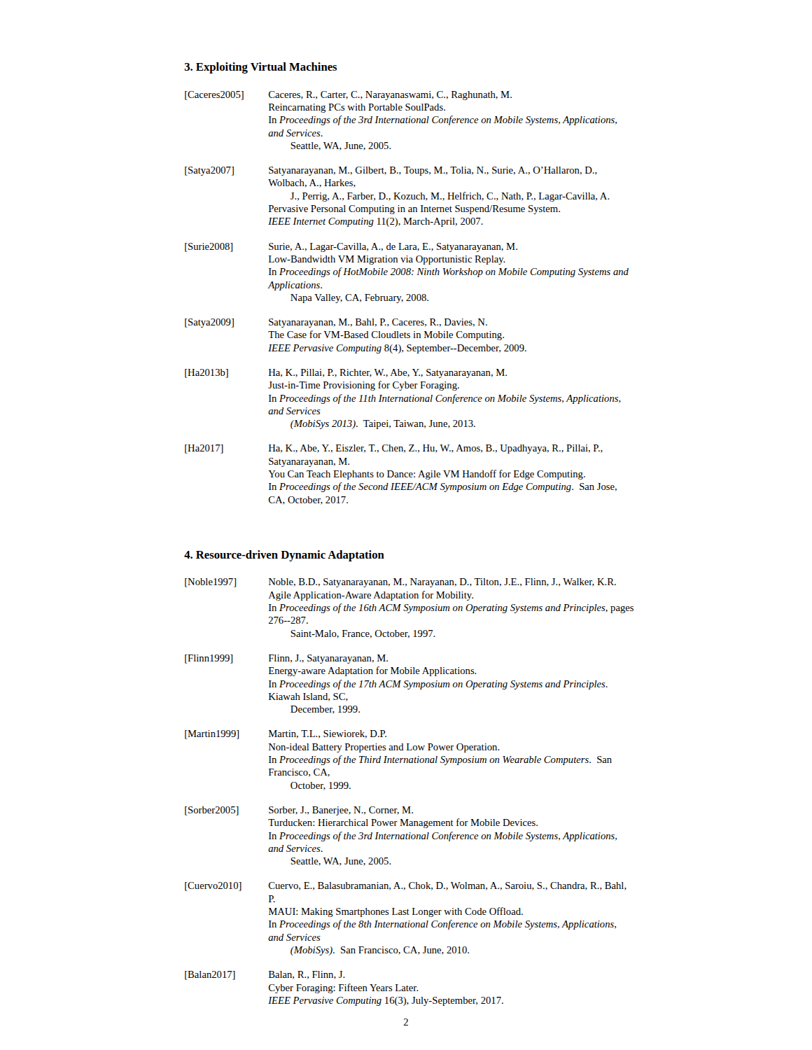3. Exploiting Virtual Machines
| [Caceres2005] | Caceres, R., Carter, C., Narayanaswami, C., Raghunath, M. Reincarnating PCs with Portable SoulPads. In Proceedings of the 3rd International Conference on Mobile Systems, Applications, and Services . Seattle, WA, June, 2005. |
| [Satya2007] | Satyanarayanan, M., Gilbert, B., Toups, M., Tolia, N., Surie, A., O’Hallaron, D., Wolbach, A., Harkes, J., Perrig, A., Farber, D., Kozuch, M., Helfrich, C., Nath, P., Lagar-Cavilla, A. Pervasive Personal Computing in an Internet Suspend/Resume System. IEEE Internet Computing 11(2), March-April, 2007. |
| [Surie2008] | Surie, A., Lagar-Cavilla, A., de Lara, E., Satyanarayanan, M. Low-Bandwidth VM Migration via Opportunistic Replay. In Proceedings of HotMobile 2008: Ninth Workshop on Mobile Computing Systems and Applications . Napa Valley, CA, February, 2008. |
| [Satya2009] | Satyanarayanan, M., Bahl, P., Caceres, R., Davies, N. The Case for VM-Based Cloudlets in Mobile Computing. IEEE Pervasive Computing 8(4), September--December, 2009. |
| [Ha2013b] | Ha, K., Pillai, P., Richter, W., Abe, Y., Satyanarayanan, M. Just-in-Time Provisioning for Cyber Foraging. In Proceedings of the 11th International Conference on Mobile Systems, Applications, and Services (MobiSys 2013) . Taipei, Taiwan, June, 2013. |
| [Ha2017] | Ha, K., Abe, Y., Eiszler, T., Chen, Z., Hu, W., Amos, B., Upadhyaya, R., Pillai, P., Satyanarayanan, M. You Can Teach Elephants to Dance: Agile VM Handoff for Edge Computing. In Proceedings of the Second IEEE/ACM Symposium on Edge Computing . San Jose, CA, October, 2017. |
4. Resource-driven Dynamic Adaptation
| [Noble1997] | Noble, B.D., Satyanarayanan, M., Narayanan, D., Tilton, J.E., Flinn, J., Walker, K.R. Agile Application-Aware Adaptation for Mobility. In Proceedings of the 16th ACM Symposium on Operating Systems and Principles , pages 276--287. Saint-Malo, France, October, 1997. |
| [Flinn1999] | Flinn, J., Satyanarayanan, M. Energy-aware Adaptation for Mobile Applications. In Proceedings of the 17th ACM Symposium on Operating Systems and Principles . Kiawah Island, SC, December, 1999. |
| [Martin1999] | Martin, T.L., Siewiorek, D.P. Non-ideal Battery Properties and Low Power Operation. In Proceedings of the Third International Symposium on Wearable Computers . San Francisco, CA, October, 1999. |
| [Sorber2005] | Sorber, J., Banerjee, N., Corner, M. Turducken: Hierarchical Power Management for Mobile Devices. In Proceedings of the 3rd International Conference on Mobile Systems, Applications, and Services . Seattle, WA, June, 2005. |
| [Cuervo2010] | Cuervo, E., Balasubramanian, A., Chok, D., Wolman, A., Saroiu, S., Chandra, R., Bahl, P. MAUI: Making Smartphones Last Longer with Code Offload. In Proceedings of the 8th International Conference on Mobile Systems, Applications, and Services (MobiSys) . San Francisco, CA, June, 2010. |
| [Balan2017] | Balan, R., Flinn, J. Cyber Foraging: Fifteen Years Later. IEEE Pervasive Computing 16(3), July-September, 2017. |
2